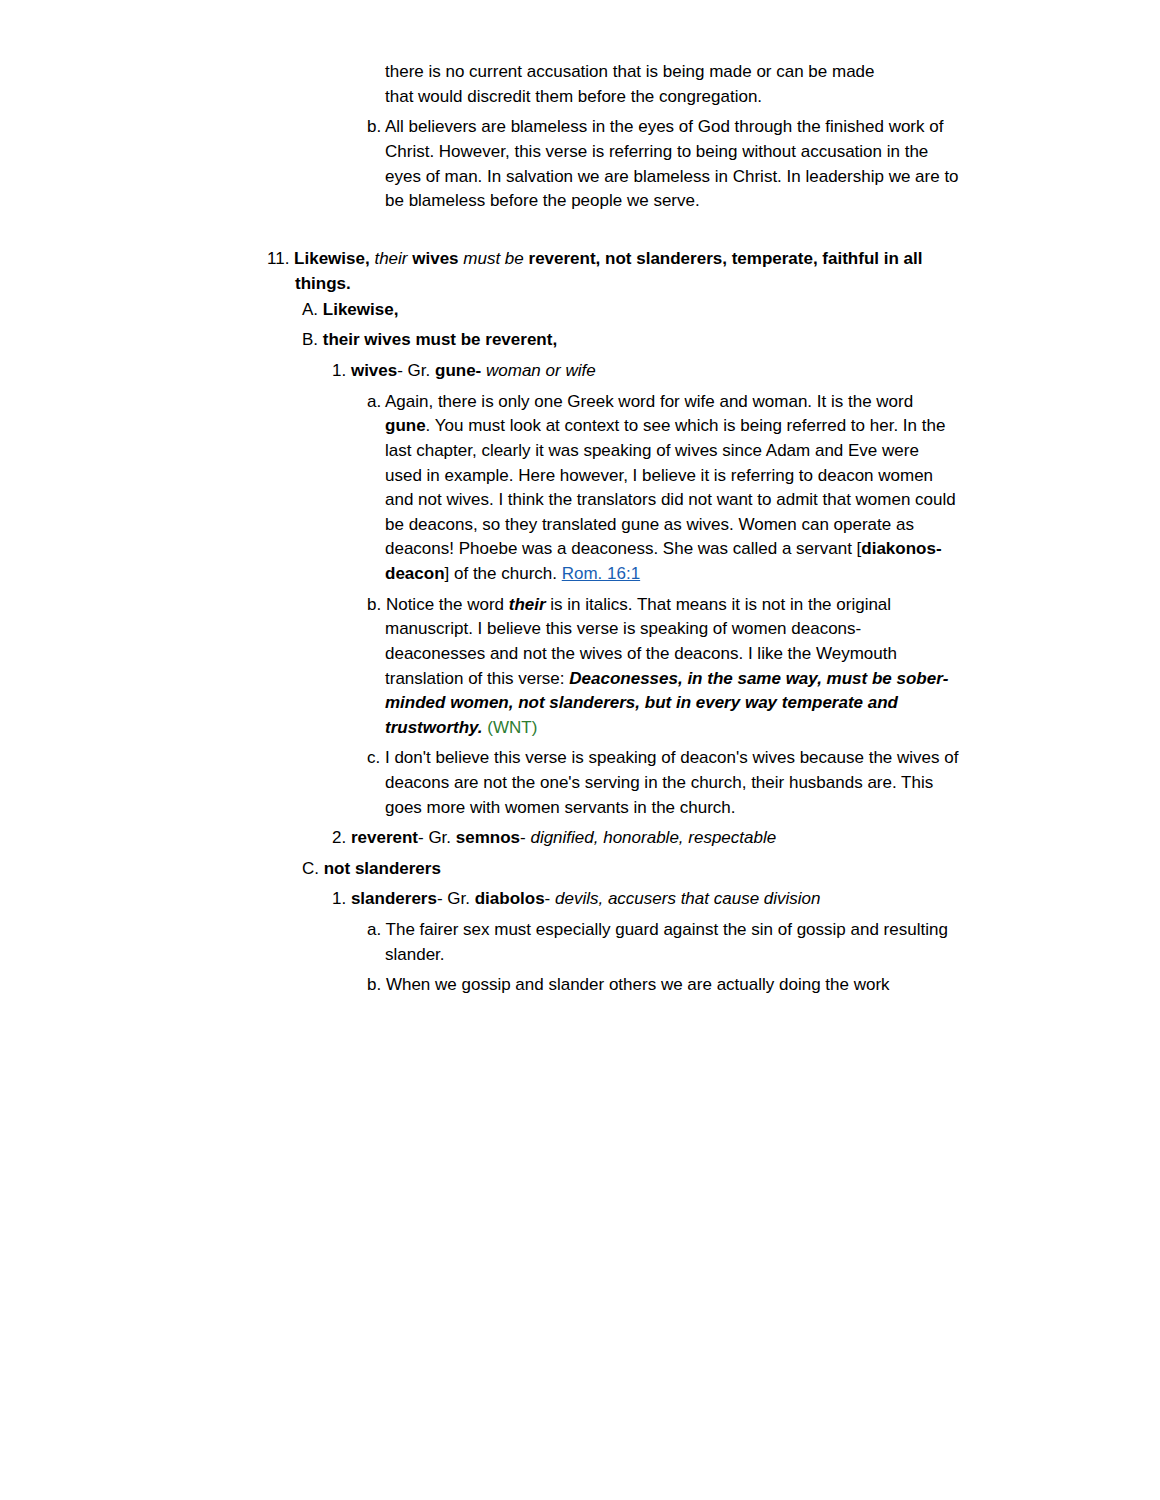there is no current accusation that is being made or can be made
that would discredit them before the congregation.
b. All believers are blameless in the eyes of God through the finished work of Christ. However, this verse is referring to being without accusation in the eyes of man. In salvation we are blameless in Christ. In leadership we are to be blameless before the people we serve.
11. Likewise, their wives must be reverent, not slanderers, temperate, faithful in all things.
A. Likewise,
B. their wives must be reverent,
1. wives- Gr. gune- woman or wife
a. Again, there is only one Greek word for wife and woman. It is the word gune. You must look at context to see which is being referred to her. In the last chapter, clearly it was speaking of wives since Adam and Eve were used in example. Here however, I believe it is referring to deacon women and not wives. I think the translators did not want to admit that women could be deacons, so they translated gune as wives. Women can operate as deacons! Phoebe was a deaconess. She was called a servant [diakonos-deacon] of the church. Rom. 16:1
b. Notice the word their is in italics. That means it is not in the original manuscript. I believe this verse is speaking of women deacons- deaconesses and not the wives of the deacons. I like the Weymouth translation of this verse: Deaconesses, in the same way, must be sober-minded women, not slanderers, but in every way temperate and trustworthy. (WNT)
c. I don't believe this verse is speaking of deacon's wives because the wives of deacons are not the one's serving in the church, their husbands are. This goes more with women servants in the church.
2. reverent- Gr. semnos- dignified, honorable, respectable
C. not slanderers
1. slanderers- Gr. diabolos- devils, accusers that cause division
a. The fairer sex must especially guard against the sin of gossip and resulting slander.
b. When we gossip and slander others we are actually doing the work